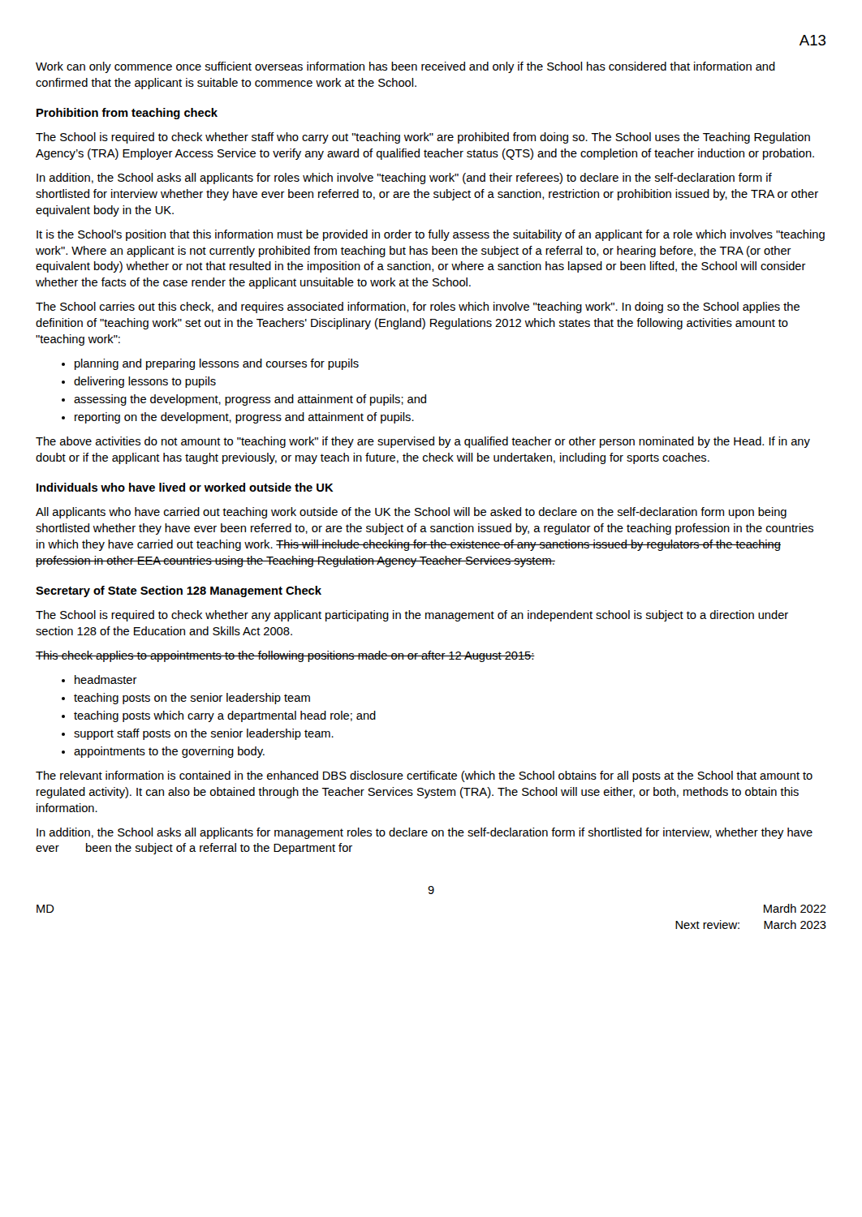A13
Work can only commence once sufficient overseas information has been received and only if the School has considered that information and confirmed that the applicant is suitable to commence work at the School.
Prohibition from teaching check
The School is required to check whether staff who carry out "teaching work" are prohibited from doing so. The School uses the Teaching Regulation Agency’s (TRA) Employer Access Service to verify any award of qualified teacher status (QTS) and the completion of teacher induction or probation.
In addition, the School asks all applicants for roles which involve "teaching work" (and their referees) to declare in the self-declaration form if shortlisted for interview whether they have ever been referred to, or are the subject of a sanction, restriction or prohibition issued by, the TRA or other equivalent body in the UK.
It is the School's position that this information must be provided in order to fully assess the suitability of an applicant for a role which involves "teaching work". Where an applicant is not currently prohibited from teaching but has been the subject of a referral to, or hearing before, the TRA (or other equivalent body) whether or not that resulted in the imposition of a sanction, or where a sanction has lapsed or been lifted, the School will consider whether the facts of the case render the applicant unsuitable to work at the School.
The School carries out this check, and requires associated information, for roles which involve "teaching work". In doing so the School applies the definition of "teaching work" set out in the Teachers' Disciplinary (England) Regulations 2012 which states that the following activities amount to "teaching work":
planning and preparing lessons and courses for pupils
delivering lessons to pupils
assessing the development, progress and attainment of pupils; and
reporting on the development, progress and attainment of pupils.
The above activities do not amount to "teaching work" if they are supervised by a qualified teacher or other person nominated by the Head. If in any doubt or if the applicant has taught previously, or may teach in future, the check will be undertaken, including for sports coaches.
Individuals who have lived or worked outside the UK
All applicants who have carried out teaching work outside of the UK the School will be asked to declare on the self-declaration form upon being shortlisted whether they have ever been referred to, or are the subject of a sanction issued by, a regulator of the teaching profession in the countries in which they have carried out teaching work. This will include checking for the existence of any sanctions issued by regulators of the teaching profession in other EEA countries using the Teaching Regulation Agency Teacher Services system.
Secretary of State Section 128 Management Check
The School is required to check whether any applicant participating in the management of an independent school is subject to a direction under section 128 of the Education and Skills Act 2008.
This check applies to appointments to the following positions made on or after 12 August 2015:
headmaster
teaching posts on the senior leadership team
teaching posts which carry a departmental head role; and
support staff posts on the senior leadership team.
appointments to the governing body.
The relevant information is contained in the enhanced DBS disclosure certificate (which the School obtains for all posts at the School that amount to regulated activity). It can also be obtained through the Teacher Services System (TRA). The School will use either, or both, methods to obtain this information.
In addition, the School asks all applicants for management roles to declare on the self-declaration form if shortlisted for interview, whether they have ever been the subject of a referral to the Department for
9
MD
Mardh 2022 Next review: March 2023